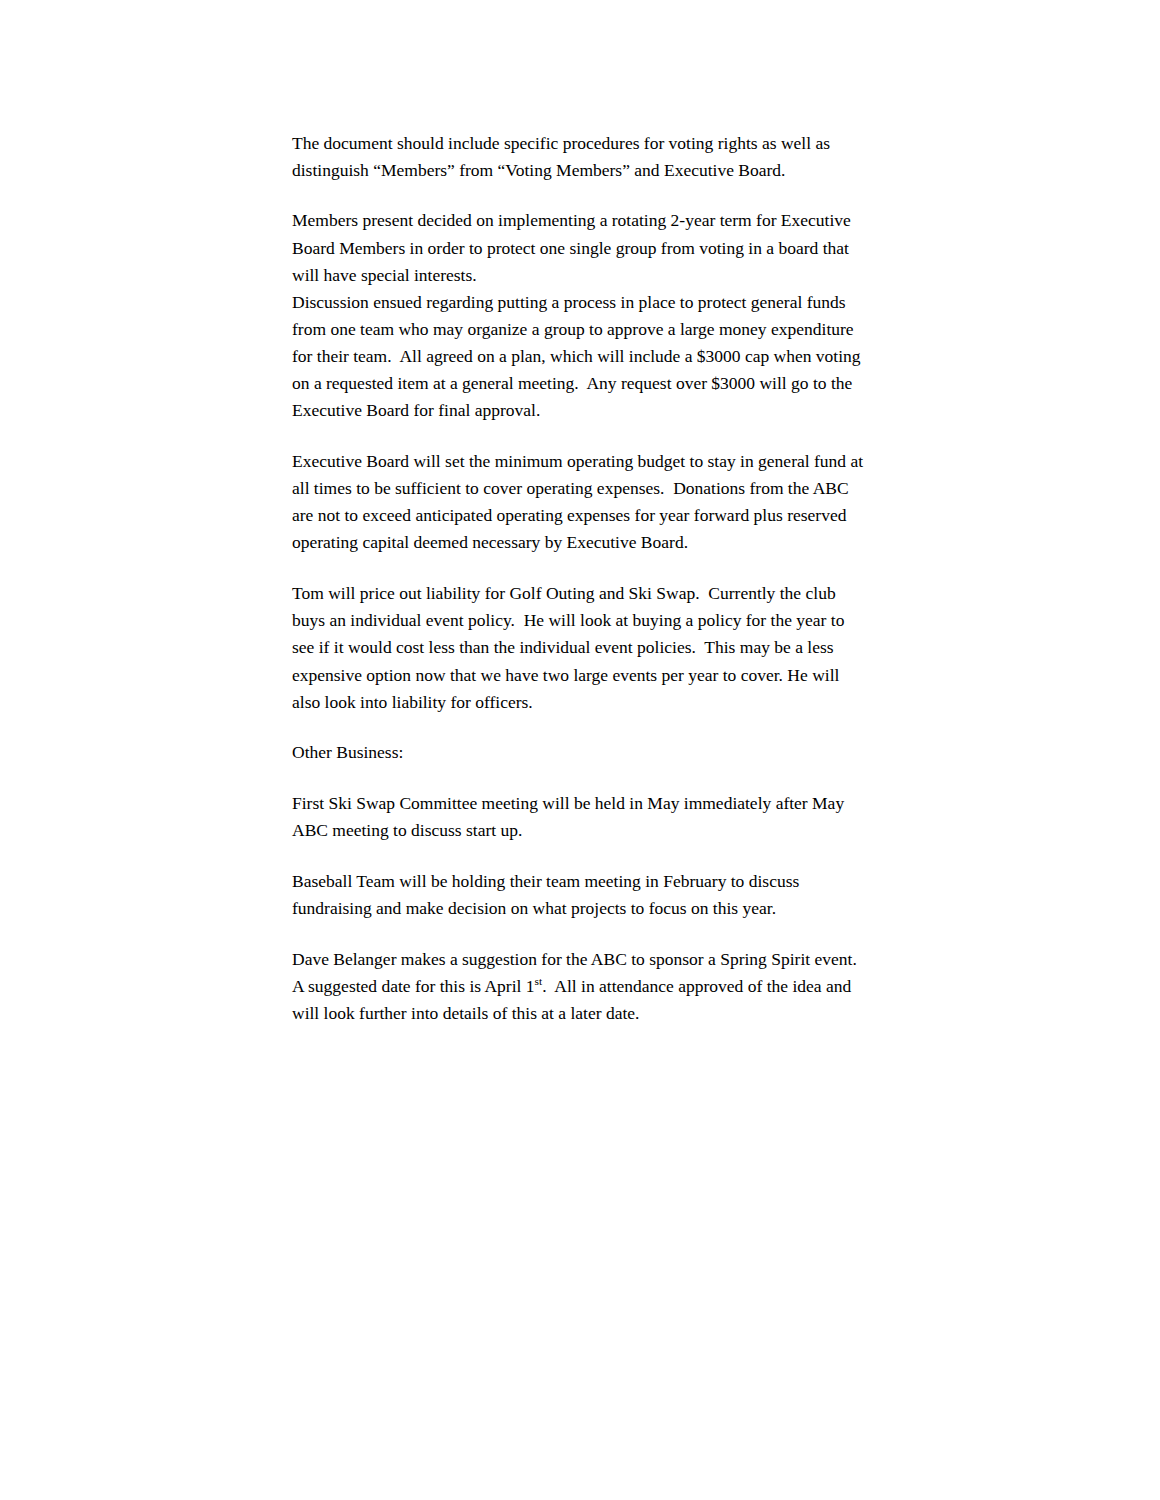The document should include specific procedures for voting rights as well as distinguish “Members” from “Voting Members” and Executive Board.
Members present decided on implementing a rotating 2-year term for Executive Board Members in order to protect one single group from voting in a board that will have special interests.
Discussion ensued regarding putting a process in place to protect general funds from one team who may organize a group to approve a large money expenditure for their team. All agreed on a plan, which will include a $3000 cap when voting on a requested item at a general meeting. Any request over $3000 will go to the Executive Board for final approval.
Executive Board will set the minimum operating budget to stay in general fund at all times to be sufficient to cover operating expenses. Donations from the ABC are not to exceed anticipated operating expenses for year forward plus reserved operating capital deemed necessary by Executive Board.
Tom will price out liability for Golf Outing and Ski Swap. Currently the club buys an individual event policy. He will look at buying a policy for the year to see if it would cost less than the individual event policies. This may be a less expensive option now that we have two large events per year to cover. He will also look into liability for officers.
Other Business:
First Ski Swap Committee meeting will be held in May immediately after May ABC meeting to discuss start up.
Baseball Team will be holding their team meeting in February to discuss fundraising and make decision on what projects to focus on this year.
Dave Belanger makes a suggestion for the ABC to sponsor a Spring Spirit event. A suggested date for this is April 1st. All in attendance approved of the idea and will look further into details of this at a later date.